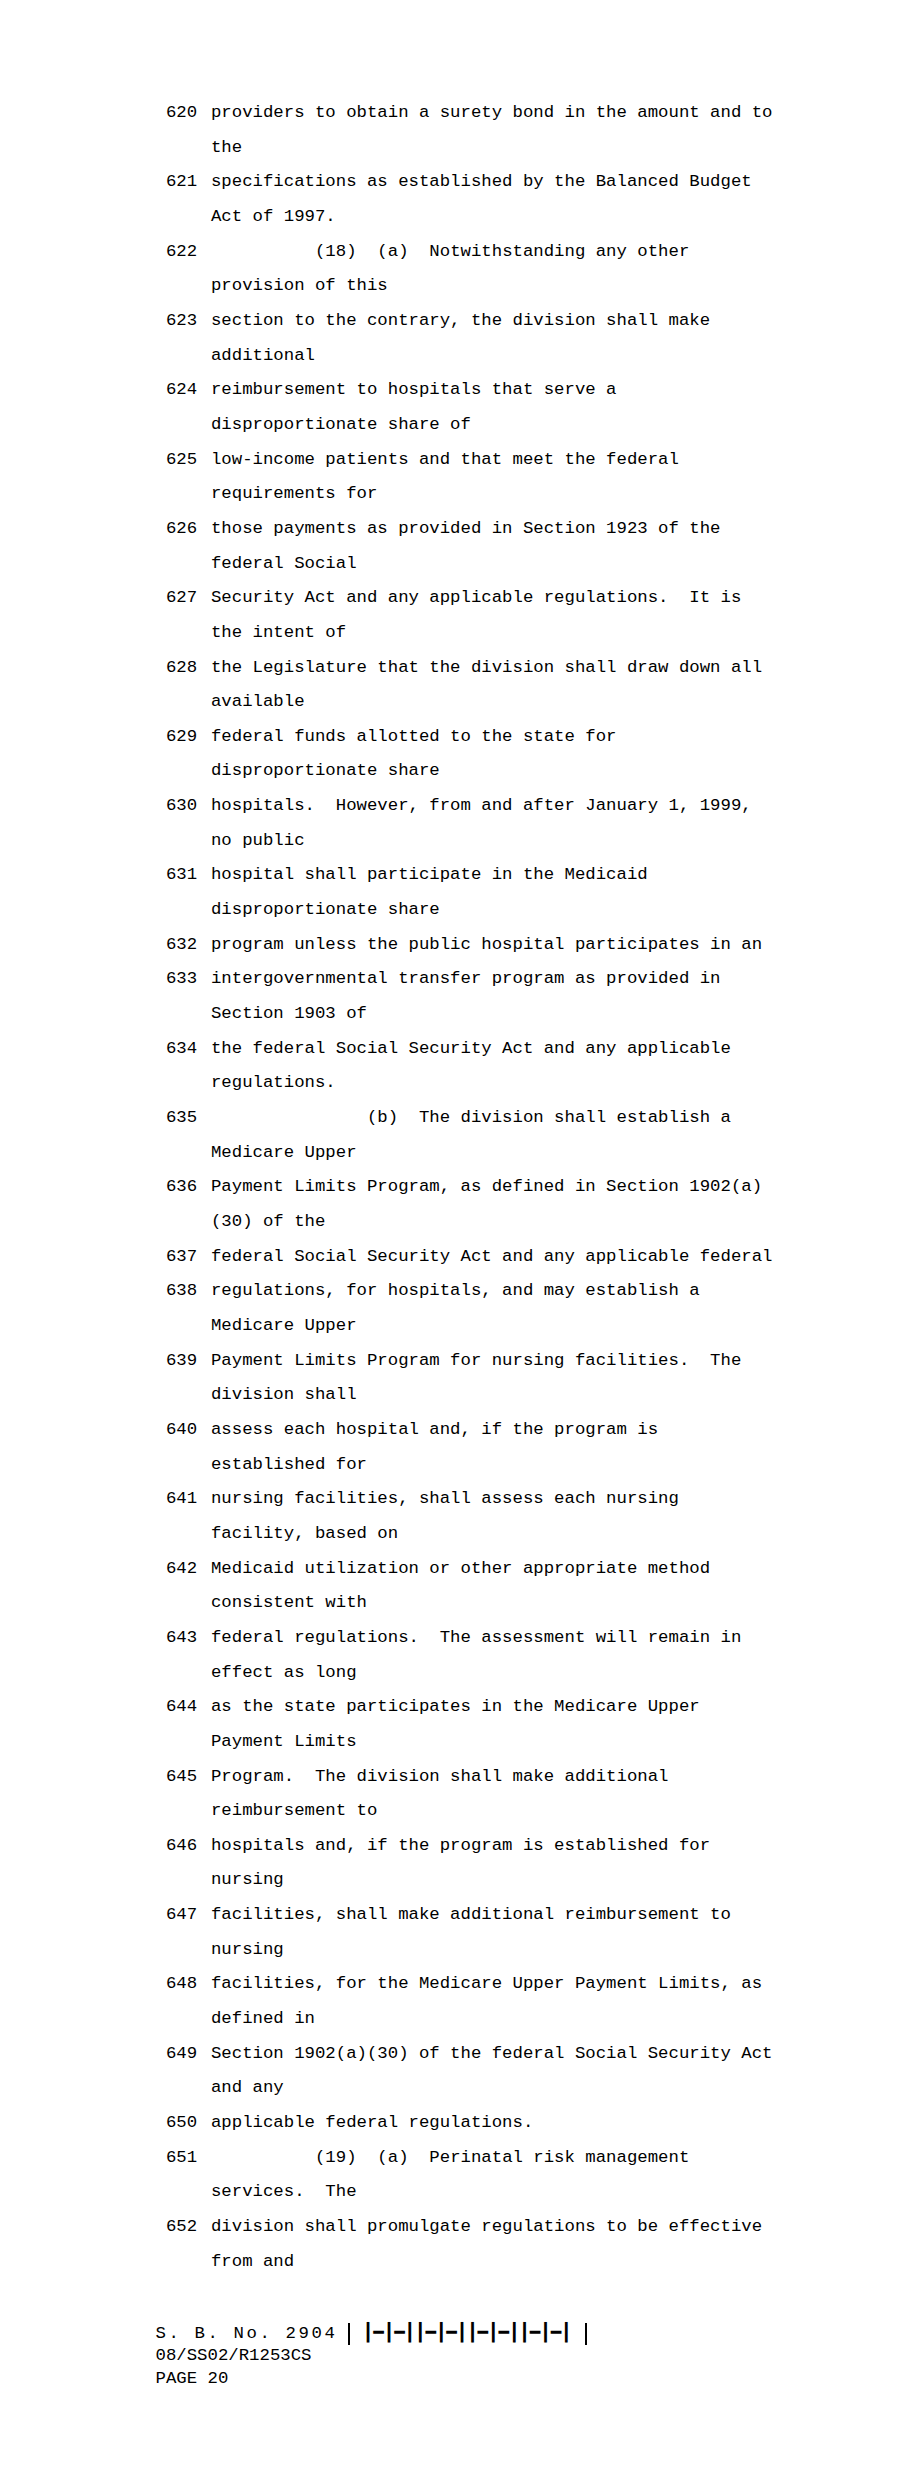providers to obtain a surety bond in the amount and to the
specifications as established by the Balanced Budget Act of 1997.
(18) (a) Notwithstanding any other provision of this
section to the contrary, the division shall make additional
reimbursement to hospitals that serve a disproportionate share of
low-income patients and that meet the federal requirements for
those payments as provided in Section 1923 of the federal Social
Security Act and any applicable regulations. It is the intent of
the Legislature that the division shall draw down all available
federal funds allotted to the state for disproportionate share
hospitals. However, from and after January 1, 1999, no public
hospital shall participate in the Medicaid disproportionate share
program unless the public hospital participates in an
intergovernmental transfer program as provided in Section 1903 of
the federal Social Security Act and any applicable regulations.
(b) The division shall establish a Medicare Upper
Payment Limits Program, as defined in Section 1902(a)(30) of the
federal Social Security Act and any applicable federal
regulations, for hospitals, and may establish a Medicare Upper
Payment Limits Program for nursing facilities. The division shall
assess each hospital and, if the program is established for
nursing facilities, shall assess each nursing facility, based on
Medicaid utilization or other appropriate method consistent with
federal regulations. The assessment will remain in effect as long
as the state participates in the Medicare Upper Payment Limits
Program. The division shall make additional reimbursement to
hospitals and, if the program is established for nursing
facilities, shall make additional reimbursement to nursing
facilities, for the Medicare Upper Payment Limits, as defined in
Section 1902(a)(30) of the federal Social Security Act and any
applicable federal regulations.
(19) (a) Perinatal risk management services. The
division shall promulgate regulations to be effective from and
S. B. No. 2904 ┃━┃━┃┃━┃━┃┃━┃━┃┃━┃━┃
08/SS02/R1253CS
PAGE 20